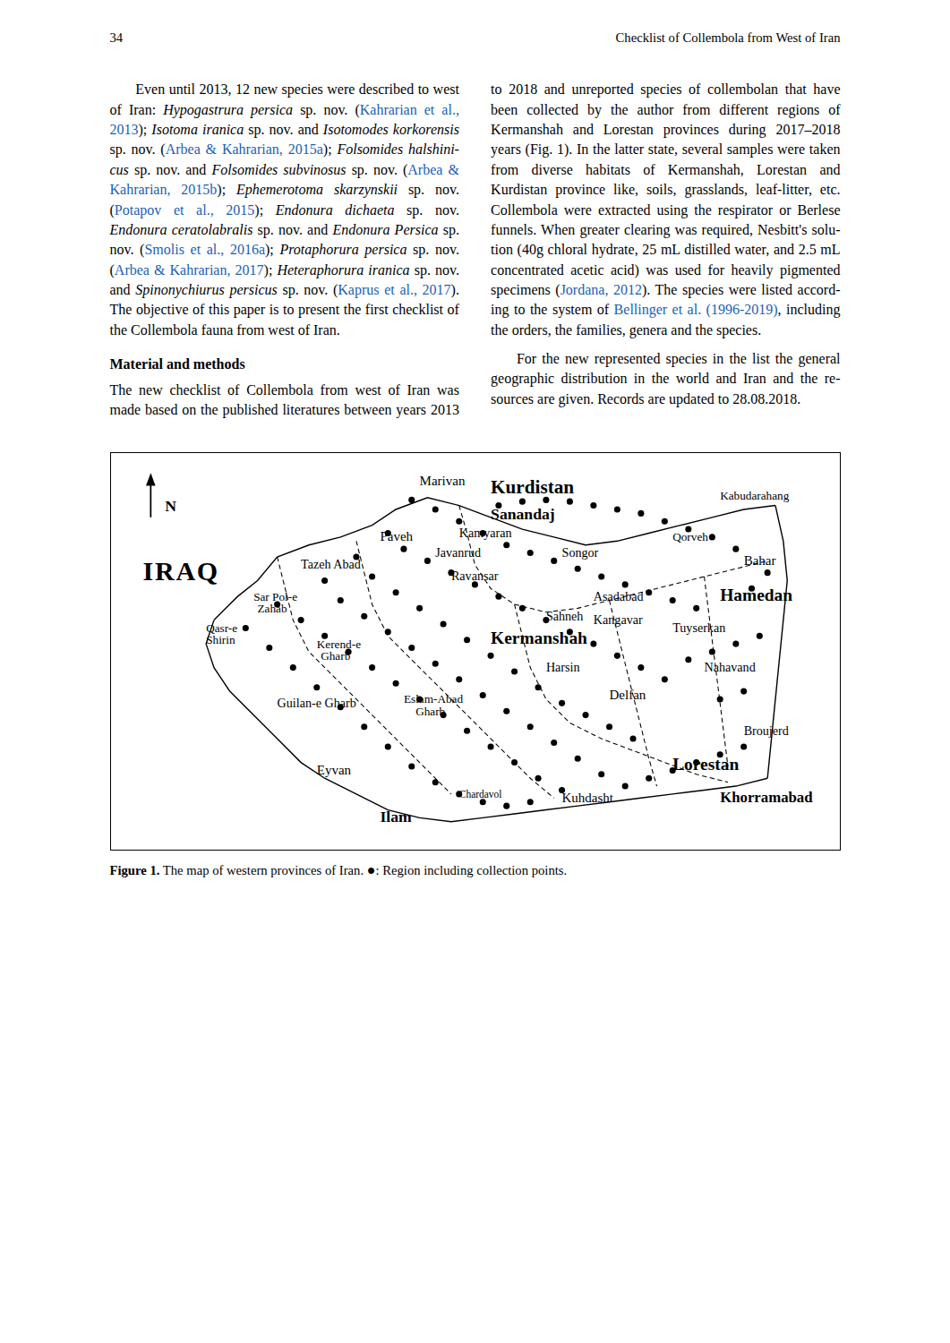34 Checklist of Collembola from West of Iran
Even until 2013, 12 new species were described to west of Iran: Hypogastrura persica sp. nov. (Kahrarian et al., 2013); Isotoma iranica sp. nov. and Isotomodes korkorensis sp. nov. (Arbea & Kahrarian, 2015a); Folsomides halshinicus sp. nov. and Folsomides subvinosus sp. nov. (Arbea & Kahrarian, 2015b); Ephemerotoma skarzynskii sp. nov. (Potapov et al., 2015); Endonura dichaeta sp. nov. Endonura ceratolabralis sp. nov. and Endonura Persica sp. nov. (Smolis et al., 2016a); Protaphorura persica sp. nov. (Arbea & Kahrarian, 2017); Heteraphorura iranica sp. nov. and Spinonychiurus persicus sp. nov. (Kaprus et al., 2017). The objective of this paper is to present the first checklist of the Collembola fauna from west of Iran.
Material and methods
The new checklist of Collembola from west of Iran was made based on the published literatures between years 2013 to 2018 and unreported species of collembolan that have been collected by the author from different regions of Kermanshah and Lorestan provinces during 2017–2018 years (Fig. 1). In the latter state, several samples were taken from diverse habitats of Kermanshah, Lorestan and Kurdistan province like, soils, grasslands, leaf-litter, etc. Collembola were extracted using the respirator or Berlese funnels. When greater clearing was required, Nesbitt's solution (40g chloral hydrate, 25 mL distilled water, and 2.5 mL concentrated acetic acid) was used for heavily pigmented specimens (Jordana, 2012). The species were listed according to the system of Bellinger et al. (1996-2019), including the orders, the families, genera and the species.
For the new represented species in the list the general geographic distribution in the world and Iran and the resources are given. Records are updated to 28.08.2018.
N IRAQ Kurdistan Sanandaj Kabudarahang Qorveh Bahar Hamedan Tuyserkan Nahavand Broujerd Lorestan Khorramabad Kuhdasht Chardavol Ilam Eyvan Kermanshah Paveh Marivan Javanrud Ravansar Kamyaran Songor Asadabad Sahneh Kangavar Harsin Delfan Tazeh Abad Sar Pol-e Zahab Qasr-e Shirin Kerend-e Gharb Guilan-e Gharb Eslam-Abad Gharb
Figure 1. The map of western provinces of Iran. ●: Region including collection points.